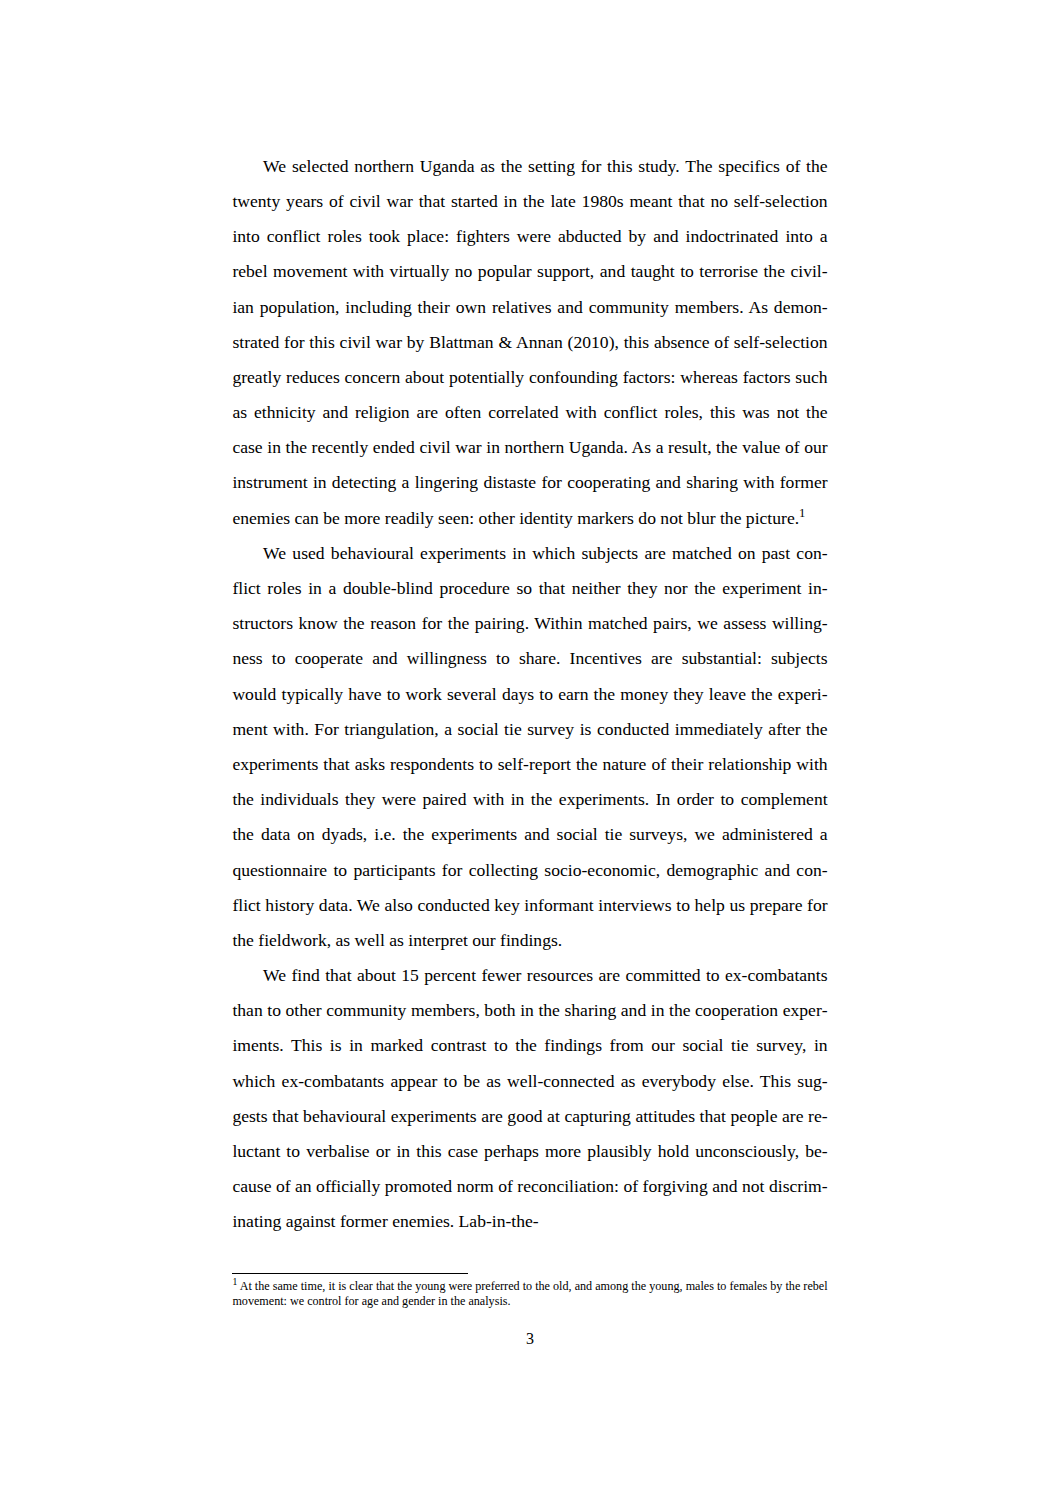We selected northern Uganda as the setting for this study. The specifics of the twenty years of civil war that started in the late 1980s meant that no self-selection into conflict roles took place: fighters were abducted by and indoctrinated into a rebel movement with virtually no popular support, and taught to terrorise the civilian population, including their own relatives and community members. As demonstrated for this civil war by Blattman & Annan (2010), this absence of self-selection greatly reduces concern about potentially confounding factors: whereas factors such as ethnicity and religion are often correlated with conflict roles, this was not the case in the recently ended civil war in northern Uganda. As a result, the value of our instrument in detecting a lingering distaste for cooperating and sharing with former enemies can be more readily seen: other identity markers do not blur the picture.1
We used behavioural experiments in which subjects are matched on past conflict roles in a double-blind procedure so that neither they nor the experiment instructors know the reason for the pairing. Within matched pairs, we assess willingness to cooperate and willingness to share. Incentives are substantial: subjects would typically have to work several days to earn the money they leave the experiment with. For triangulation, a social tie survey is conducted immediately after the experiments that asks respondents to self-report the nature of their relationship with the individuals they were paired with in the experiments. In order to complement the data on dyads, i.e. the experiments and social tie surveys, we administered a questionnaire to participants for collecting socio-economic, demographic and conflict history data. We also conducted key informant interviews to help us prepare for the fieldwork, as well as interpret our findings.
We find that about 15 percent fewer resources are committed to ex-combatants than to other community members, both in the sharing and in the cooperation experiments. This is in marked contrast to the findings from our social tie survey, in which ex-combatants appear to be as well-connected as everybody else. This suggests that behavioural experiments are good at capturing attitudes that people are reluctant to verbalise or in this case perhaps more plausibly hold unconsciously, because of an officially promoted norm of reconciliation: of forgiving and not discriminating against former enemies. Lab-in-the-
1 At the same time, it is clear that the young were preferred to the old, and among the young, males to females by the rebel movement: we control for age and gender in the analysis.
3